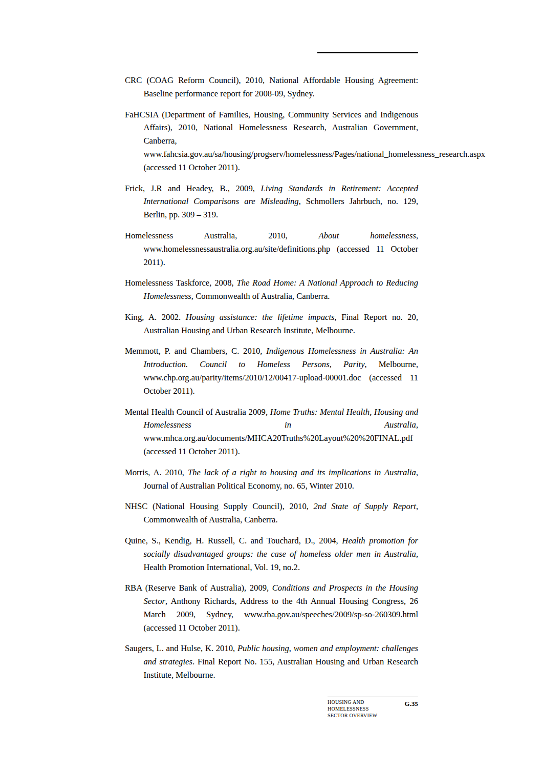CRC (COAG Reform Council), 2010, National Affordable Housing Agreement: Baseline performance report for 2008-09, Sydney.
FaHCSIA (Department of Families, Housing, Community Services and Indigenous Affairs), 2010, National Homelessness Research, Australian Government, Canberra, www.fahcsia.gov.au/sa/housing/progserv/homelessness/Pages/national_homelessness_research.aspx (accessed 11 October 2011).
Frick, J.R and Headey, B., 2009, Living Standards in Retirement: Accepted International Comparisons are Misleading, Schmollers Jahrbuch, no. 129, Berlin, pp. 309 – 319.
Homelessness Australia, 2010, About homelessness, www.homelessnessaustralia.org.au/site/definitions.php (accessed 11 October 2011).
Homelessness Taskforce, 2008, The Road Home: A National Approach to Reducing Homelessness, Commonwealth of Australia, Canberra.
King, A. 2002. Housing assistance: the lifetime impacts, Final Report no. 20, Australian Housing and Urban Research Institute, Melbourne.
Memmott, P. and Chambers, C. 2010, Indigenous Homelessness in Australia: An Introduction. Council to Homeless Persons, Parity, Melbourne, www.chp.org.au/parity/items/2010/12/00417-upload-00001.doc (accessed 11 October 2011).
Mental Health Council of Australia 2009, Home Truths: Mental Health, Housing and Homelessness in Australia, www.mhca.org.au/documents/MHCA20Truths%20Layout%20%20FINAL.pdf (accessed 11 October 2011).
Morris, A. 2010, The lack of a right to housing and its implications in Australia, Journal of Australian Political Economy, no. 65, Winter 2010.
NHSC (National Housing Supply Council), 2010, 2nd State of Supply Report, Commonwealth of Australia, Canberra.
Quine, S., Kendig, H. Russell, C. and Touchard, D., 2004, Health promotion for socially disadvantaged groups: the case of homeless older men in Australia, Health Promotion International, Vol. 19, no.2.
RBA (Reserve Bank of Australia), 2009, Conditions and Prospects in the Housing Sector, Anthony Richards, Address to the 4th Annual Housing Congress, 26 March 2009, Sydney, www.rba.gov.au/speeches/2009/sp-so-260309.html (accessed 11 October 2011).
Saugers, L. and Hulse, K. 2010, Public housing, women and employment: challenges and strategies. Final Report No. 155, Australian Housing and Urban Research Institute, Melbourne.
Housing and
Homelessness
Sector Overview
G.35